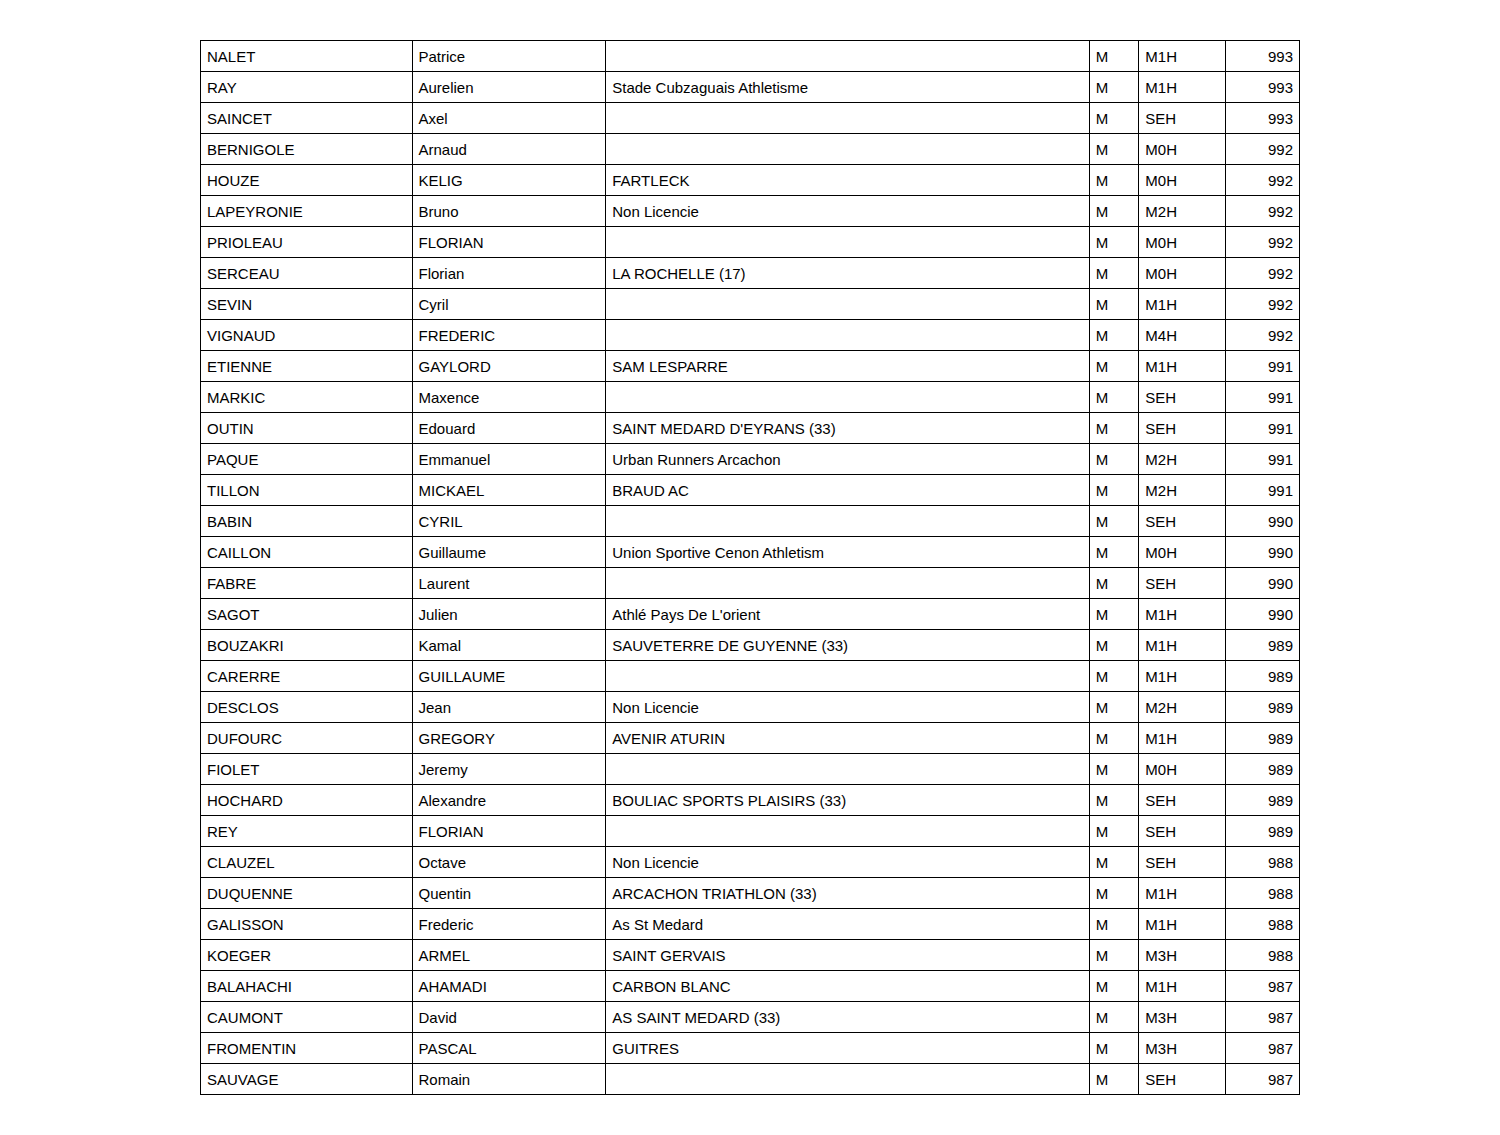| NALET | Patrice | | M | M1H | 993 |
| RAY | Aurelien | Stade Cubzaguais Athletisme | M | M1H | 993 |
| SAINCET | Axel | | M | SEH | 993 |
| BERNIGOLE | Arnaud | | M | M0H | 992 |
| HOUZE | KELIG | FARTLECK | M | M0H | 992 |
| LAPEYRONIE | Bruno | Non Licencie | M | M2H | 992 |
| PRIOLEAU | FLORIAN | | M | M0H | 992 |
| SERCEAU | Florian | LA ROCHELLE (17) | M | M0H | 992 |
| SEVIN | Cyril | | M | M1H | 992 |
| VIGNAUD | FREDERIC | | M | M4H | 992 |
| ETIENNE | GAYLORD | SAM LESPARRE | M | M1H | 991 |
| MARKIC | Maxence | | M | SEH | 991 |
| OUTIN | Edouard | SAINT MEDARD D'EYRANS (33) | M | SEH | 991 |
| PAQUE | Emmanuel | Urban Runners Arcachon | M | M2H | 991 |
| TILLON | MICKAEL | BRAUD AC | M | M2H | 991 |
| BABIN | CYRIL | | M | SEH | 990 |
| CAILLON | Guillaume | Union Sportive Cenon Athletism | M | M0H | 990 |
| FABRE | Laurent | | M | SEH | 990 |
| SAGOT | Julien | Athlé Pays De L'orient | M | M1H | 990 |
| BOUZAKRI | Kamal | SAUVETERRE DE GUYENNE (33) | M | M1H | 989 |
| CARERRE | GUILLAUME | | M | M1H | 989 |
| DESCLOS | Jean | Non Licencie | M | M2H | 989 |
| DUFOURC | GREGORY | AVENIR ATURIN | M | M1H | 989 |
| FIOLET | Jeremy | | M | M0H | 989 |
| HOCHARD | Alexandre | BOULIAC SPORTS PLAISIRS (33) | M | SEH | 989 |
| REY | FLORIAN | | M | SEH | 989 |
| CLAUZEL | Octave | Non Licencie | M | SEH | 988 |
| DUQUENNE | Quentin | ARCACHON TRIATHLON (33) | M | M1H | 988 |
| GALISSON | Frederic | As St Medard | M | M1H | 988 |
| KOEGER | ARMEL | SAINT GERVAIS | M | M3H | 988 |
| BALAHACHI | AHAMADI | CARBON BLANC | M | M1H | 987 |
| CAUMONT | David | AS SAINT MEDARD (33) | M | M3H | 987 |
| FROMENTIN | PASCAL | GUITRES | M | M3H | 987 |
| SAUVAGE | Romain | | M | SEH | 987 |